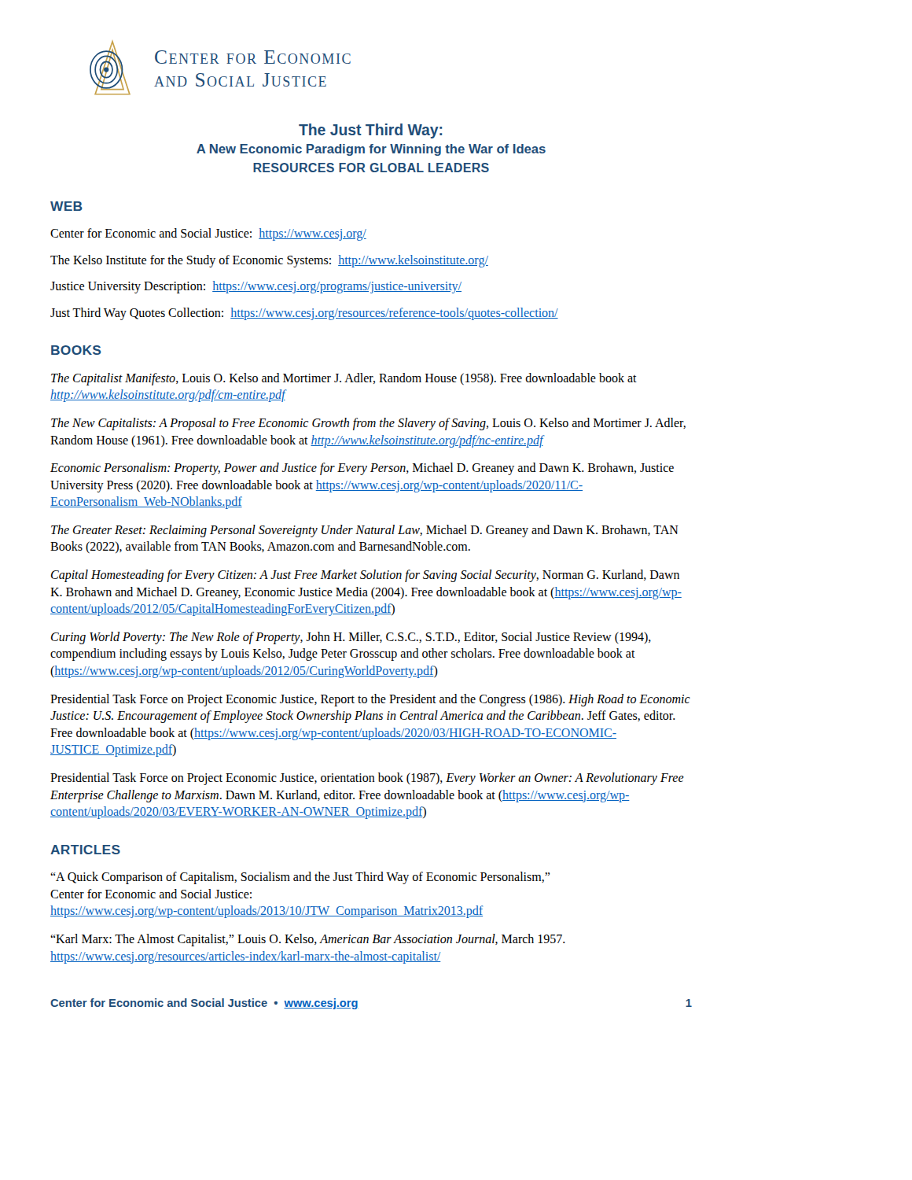Center for Economic
and Social Justice
The Just Third Way:
A New Economic Paradigm for Winning the War of Ideas
RESOURCES FOR GLOBAL LEADERS
WEB
Center for Economic and Social Justice: https://www.cesj.org/
The Kelso Institute for the Study of Economic Systems: http://www.kelsoinstitute.org/
Justice University Description: https://www.cesj.org/programs/justice-university/
Just Third Way Quotes Collection: https://www.cesj.org/resources/reference-tools/quotes-collection/
BOOKS
The Capitalist Manifesto, Louis O. Kelso and Mortimer J. Adler, Random House (1958). Free downloadable book at http://www.kelsoinstitute.org/pdf/cm-entire.pdf
The New Capitalists: A Proposal to Free Economic Growth from the Slavery of Saving, Louis O. Kelso and Mortimer J. Adler, Random House (1961). Free downloadable book at http://www.kelsoinstitute.org/pdf/nc-entire.pdf
Economic Personalism: Property, Power and Justice for Every Person, Michael D. Greaney and Dawn K. Brohawn, Justice University Press (2020). Free downloadable book at https://www.cesj.org/wp-content/uploads/2020/11/C-EconPersonalism_Web-NOblanks.pdf
The Greater Reset: Reclaiming Personal Sovereignty Under Natural Law, Michael D. Greaney and Dawn K. Brohawn, TAN Books (2022), available from TAN Books, Amazon.com and BarnesandNoble.com.
Capital Homesteading for Every Citizen: A Just Free Market Solution for Saving Social Security, Norman G. Kurland, Dawn K. Brohawn and Michael D. Greaney, Economic Justice Media (2004). Free downloadable book at (https://www.cesj.org/wp-content/uploads/2012/05/CapitalHomesteadingForEveryCitizen.pdf)
Curing World Poverty: The New Role of Property, John H. Miller, C.S.C., S.T.D., Editor, Social Justice Review (1994), compendium including essays by Louis Kelso, Judge Peter Grosscup and other scholars. Free downloadable book at (https://www.cesj.org/wp-content/uploads/2012/05/CuringWorldPoverty.pdf)
Presidential Task Force on Project Economic Justice, Report to the President and the Congress (1986). High Road to Economic Justice: U.S. Encouragement of Employee Stock Ownership Plans in Central America and the Caribbean. Jeff Gates, editor. Free downloadable book at (https://www.cesj.org/wp-content/uploads/2020/03/HIGH-ROAD-TO-ECONOMIC-JUSTICE_Optimize.pdf)
Presidential Task Force on Project Economic Justice, orientation book (1987), Every Worker an Owner: A Revolutionary Free Enterprise Challenge to Marxism. Dawn M. Kurland, editor. Free downloadable book at (https://www.cesj.org/wp-content/uploads/2020/03/EVERY-WORKER-AN-OWNER_Optimize.pdf)
ARTICLES
“A Quick Comparison of Capitalism, Socialism and the Just Third Way of Economic Personalism,”
Center for Economic and Social Justice:
https://www.cesj.org/wp-content/uploads/2013/10/JTW_Comparison_Matrix2013.pdf
“Karl Marx: The Almost Capitalist,” Louis O. Kelso, American Bar Association Journal, March 1957.
https://www.cesj.org/resources/articles-index/karl-marx-the-almost-capitalist/
Center for Economic and Social Justice • www.cesj.org
1